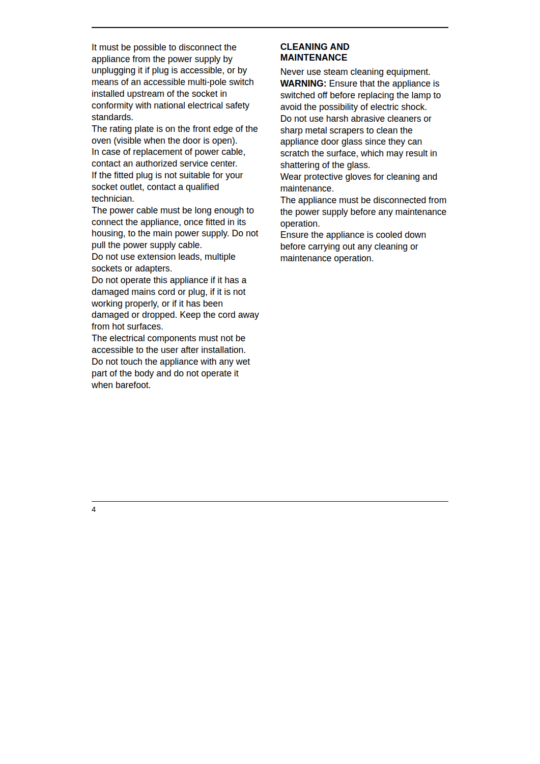It must be possible to disconnect the appliance from the power supply by unplugging it if plug is accessible, or by means of an accessible multi-pole switch installed upstream of the socket in conformity with national electrical safety standards.
The rating plate is on the front edge of the oven (visible when the door is open).
In case of replacement of power cable, contact an authorized service center.
If the fitted plug is not suitable for your socket outlet, contact a qualified technician.
The power cable must be long enough to connect the appliance, once fitted in its housing, to the main power supply. Do not pull the power supply cable.
Do not use extension leads, multiple sockets or adapters.
Do not operate this appliance if it has a damaged mains cord or plug, if it is not working properly, or if it has been damaged or dropped. Keep the cord away from hot surfaces.
The electrical components must not be accessible to the user after installation.
Do not touch the appliance with any wet part of the body and do not operate it when barefoot.
CLEANING AND
MAINTENANCE
Never use steam cleaning equipment.
WARNING: Ensure that the appliance is switched off before replacing the lamp to avoid the possibility of electric shock.
Do not use harsh abrasive cleaners or sharp metal scrapers to clean the appliance door glass since they can scratch the surface, which may result in shattering of the glass.
Wear protective gloves for cleaning and maintenance.
The appliance must be disconnected from the power supply before any maintenance operation.
Ensure the appliance is cooled down before carrying out any cleaning or maintenance operation.
4